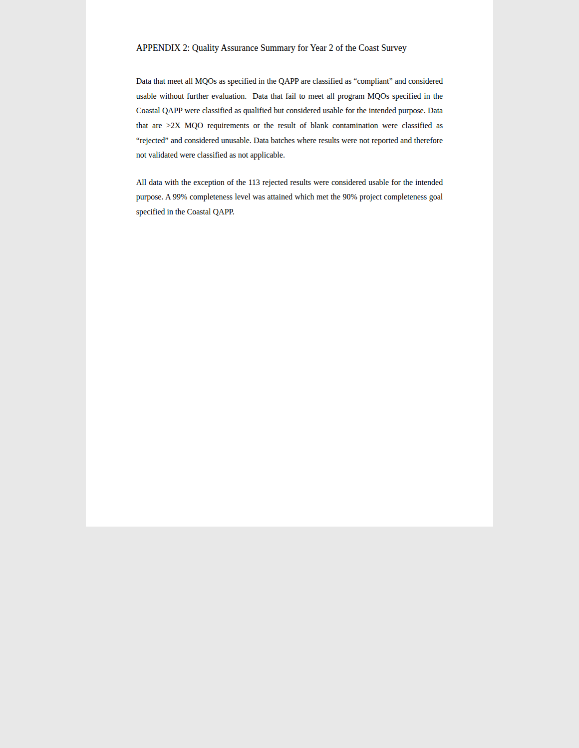APPENDIX 2: Quality Assurance Summary for Year 2 of the Coast Survey
Data that meet all MQOs as specified in the QAPP are classified as “compliant” and considered usable without further evaluation. Data that fail to meet all program MQOs specified in the Coastal QAPP were classified as qualified but considered usable for the intended purpose. Data that are >2X MQO requirements or the result of blank contamination were classified as “rejected” and considered unusable. Data batches where results were not reported and therefore not validated were classified as not applicable.
All data with the exception of the 113 rejected results were considered usable for the intended purpose. A 99% completeness level was attained which met the 90% project completeness goal specified in the Coastal QAPP.